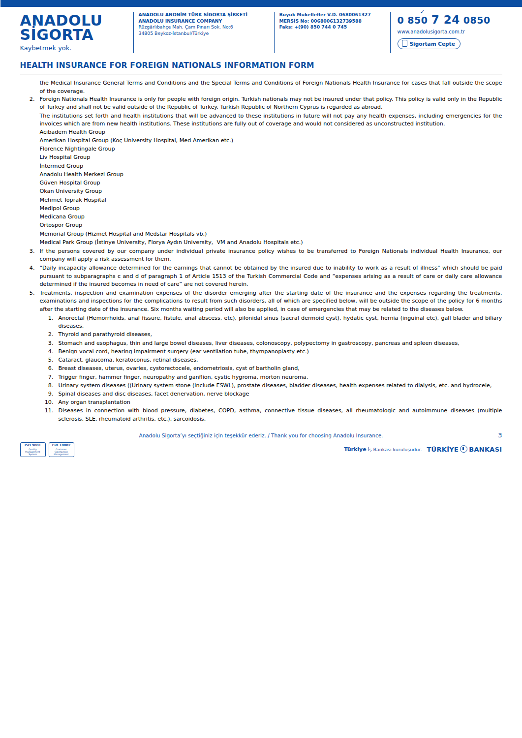ANADOLU
SİGORTA
Kaybetmek yok.
ANADOLU ANONİM TÜRK SİGORTA ŞİRKETİ
ANADOLU INSURANCE COMPANY
Rüzgârlıbahçe Mah. Çam Pınarı Sok. No:6
34805 Beykoz-İstanbul/Türkiye
Büyük Mükellefler V.D. 0680061327
MERSİS No: 0068006132739588
Faks: +(90) 850 744 0 745
✓
0 850 7 24 0850
www.anadolusigorta.com.tr
Sigortam Cepte
HEALTH INSURANCE FOR FOREIGN NATIONALS INFORMATION FORM
the Medical Insurance General Terms and Conditions and the Special Terms and Conditions of Foreign Nationals Health Insurance for cases that fall outside the scope of the coverage.
2. Foreign Nationals Health Insurance is only for people with foreign origin. Turkish nationals may not be insured under that policy. This policy is valid only in the Republic of Turkey and shall not be valid outside of the Republic of Turkey. Turkish Republic of Northern Cyprus is regarded as abroad.
The institutions set forth and health institutions that will be advanced to these institutions in future will not pay any health expenses, including emergencies for the invoices which are from new health institutions. These institutions are fully out of coverage and would not considered as unconstructed institution.
Acıbadem Health Group
Amerikan Hospital Group (Koç University Hospital, Med Amerikan etc.)
Florence Nightingale Group
Liv Hospital Group
İntermed Group
Anadolu Health Merkezi Group
Güven Hospital Group
Okan University Group
Mehmet Toprak Hospital
Medipol Group
Medicana Group
Ortospor Group
Memorial Group (Hizmet Hospital and Medstar Hospitals vb.)
Medical Park Group (İstinye University, Florya Aydın University, VM and Anadolu Hospitals etc.)
3. If the persons covered by our company under individual private insurance policy wishes to be transferred to Foreign Nationals individual Health Insurance, our company will apply a risk assessment for them.
4.“Daily incapacity allowance determined for the earnings that cannot be obtained by the insured due to inability to work as a result of illness" which should be paid pursuant to subparagraphs c and d of paragraph 1 of Article 1513 of the Turkish Commercial Code and “expenses arising as a result of care or daily care allowance determined if the insured becomes in need of care” are not covered herein.
5. Treatments, inspection and examination expenses of the disorder emerging after the starting date of the insurance and the expenses regarding the treatments, examinations and inspections for the complications to result from such disorders, all of which are specified below, will be outside the scope of the policy for 6 months after the starting date of the insurance. Six months waiting period will also be applied, in case of emergencies that may be related to the diseases below.
1. Anorectal (Hemorrhoids, anal fissure, fistule, anal abscess, etc), pilonidal sinus (sacral dermoid cyst), hydatic cyst, hernia (inguinal etc), gall blader and biliary diseases,
2. Thyroid and parathyroid diseases,
3. Stomach and esophagus, thin and large bowel diseases, liver diseases, colonoscopy, polypectomy in gastroscopy, pancreas and spleen diseases,
4. Benign vocal cord, hearing impairment surgery (ear ventilation tube, thympanoplasty etc.)
5. Cataract, glaucoma, keratoconus, retinal diseases,
6. Breast diseases, uterus, ovaries, cystorectocele, endometriosis, cyst of bartholin gland,
7. Trigger finger, hammer finger, neuropathy and ganflion, cystic hygroma, morton neuroma.
8. Urinary system diseases ((Urinary system stone (include ESWL), prostate diseases, bladder diseases, health expenses related to dialysis, etc. and hydrocele,
9. Spinal diseases and disc diseases, facet denervation, nerve blockage
10. Any organ transplantation
11. Diseases in connection with blood pressure, diabetes, COPD, asthma, connective tissue diseases, all rheumatologic and autoimmune diseases (multiple sclerosis, SLE, rheumatoid arthritis, etc.), sarcoidosis,
3
Anadolu Sigorta’yı seçtiğiniz için teşekkür ederiz. / Thank you for choosing Anadolu Insurance.
ISO 9001 Quality
Management
System
ISO 10002 Customer
Satisfaction
Management
Türkiye İş Bankası kuruluşudur.
TÜRKİYE BANKASI